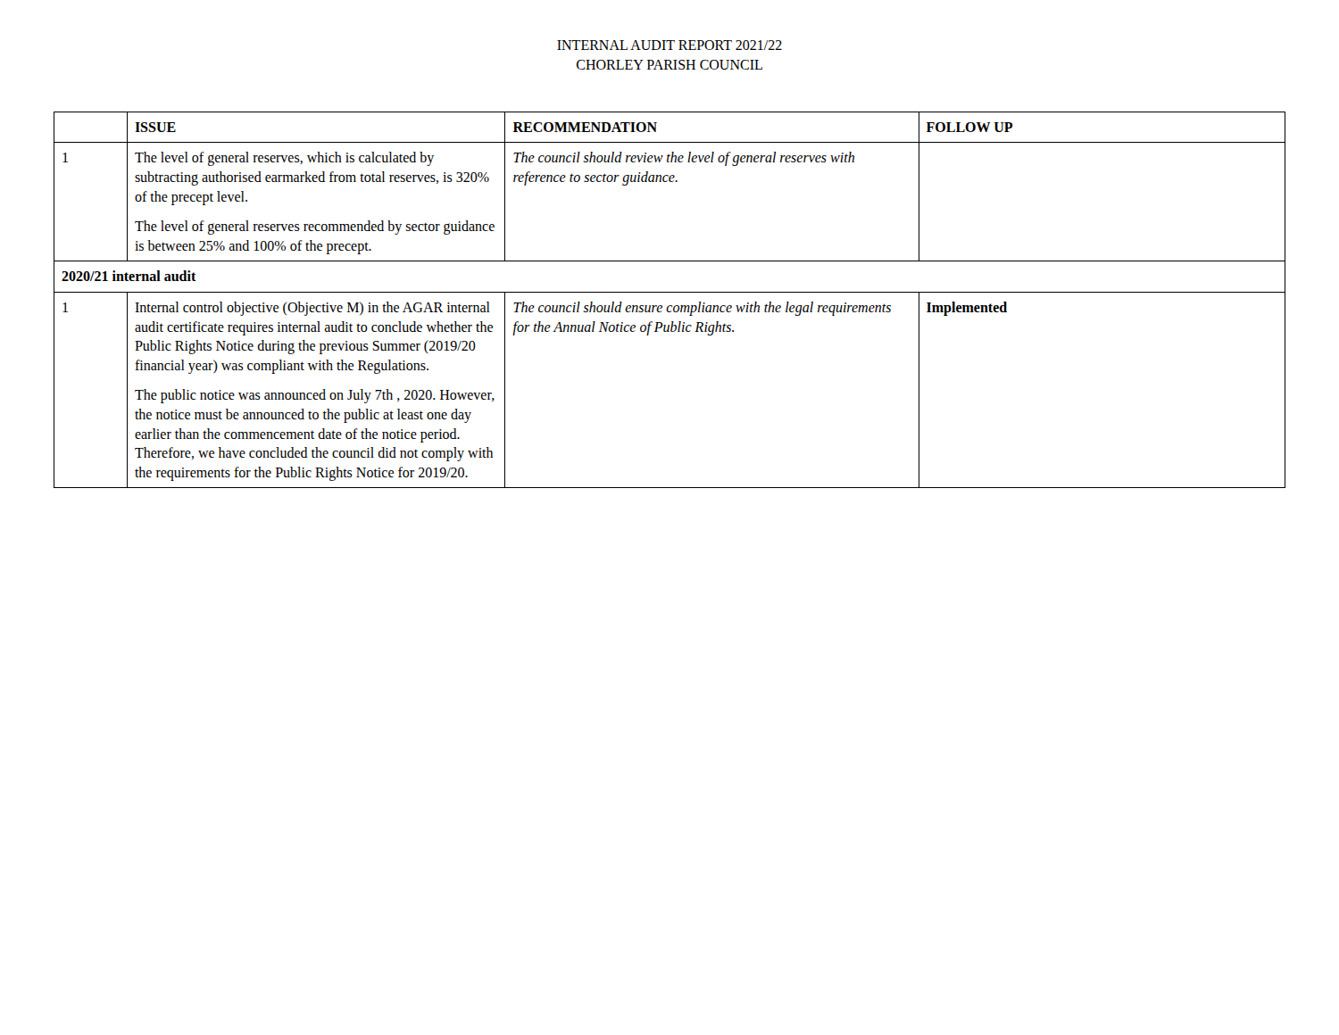INTERNAL AUDIT REPORT 2021/22
CHORLEY PARISH COUNCIL
| | ISSUE | RECOMMENDATION | FOLLOW UP |
| --- | --- | --- | --- |
| 1 | The level of general reserves, which is calculated by subtracting authorised earmarked from total reserves, is 320% of the precept level. The level of general reserves recommended by sector guidance is between 25% and 100% of the precept. | The council should review the level of general reserves with reference to sector guidance. | |
| 2020/21 internal audit |
| 1 | Internal control objective (Objective M) in the AGAR internal audit certificate requires internal audit to conclude whether the Public Rights Notice during the previous Summer (2019/20 financial year) was compliant with the Regulations. The public notice was announced on July 7th , 2020. However, the notice must be announced to the public at least one day earlier than the commencement date of the notice period. Therefore, we have concluded the council did not comply with the requirements for the Public Rights Notice for 2019/20. | The council should ensure compliance with the legal requirements for the Annual Notice of Public Rights. | Implemented |